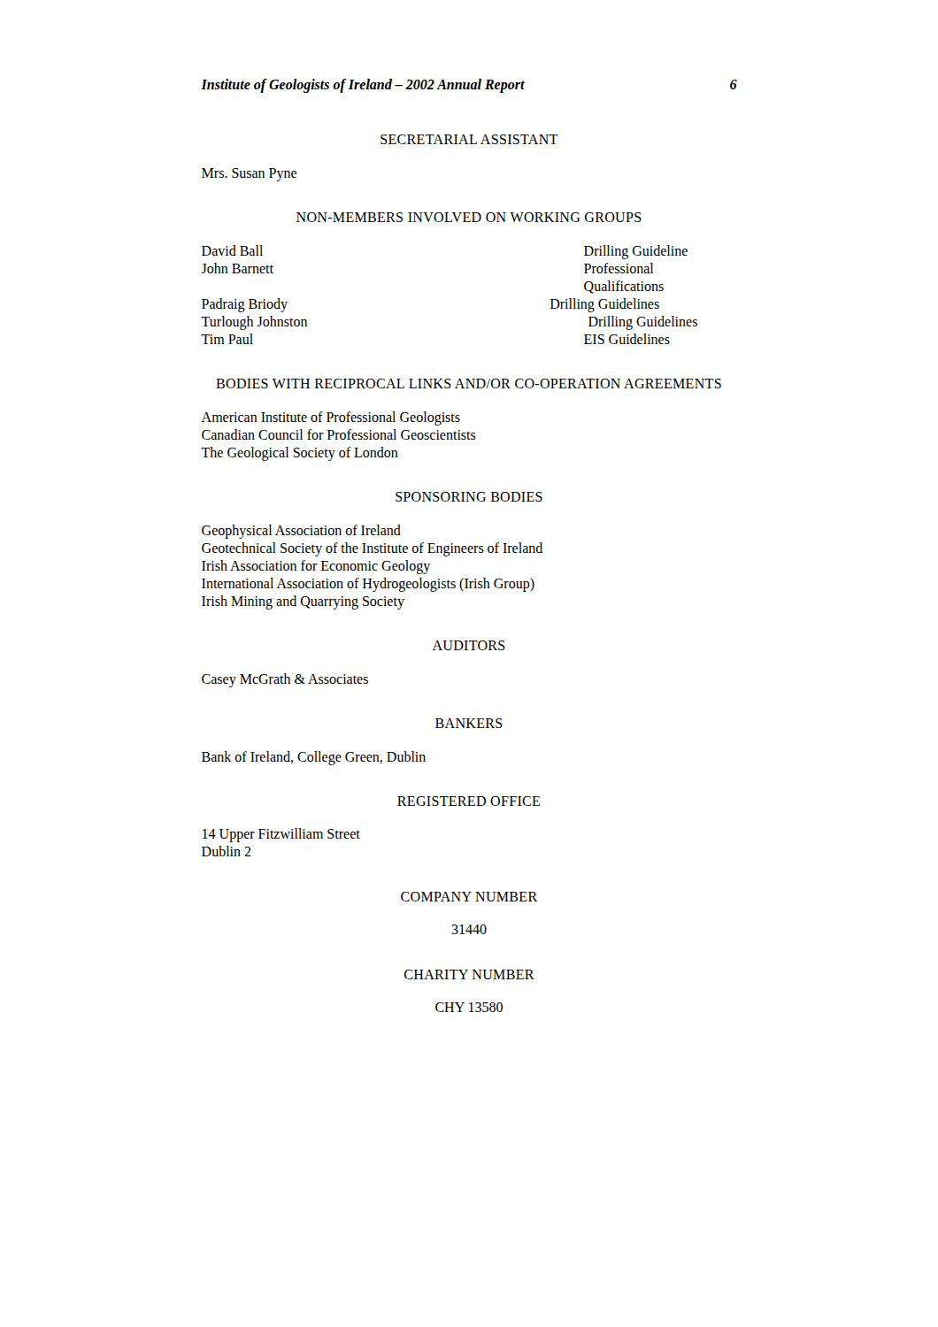Institute of Geologists of Ireland – 2002 Annual Report 6
SECRETARIAL ASSISTANT
Mrs. Susan Pyne
NON-MEMBERS INVOLVED ON WORKING GROUPS
David Ball Drilling Guideline
John Barnett Professional Qualifications
Padraig Briody Drilling Guidelines
Turlough Johnston Drilling Guidelines
Tim Paul EIS Guidelines
BODIES WITH RECIPROCAL LINKS AND/OR CO-OPERATION AGREEMENTS
American Institute of Professional Geologists
Canadian Council for Professional Geoscientists
The Geological Society of London
SPONSORING BODIES
Geophysical Association of Ireland
Geotechnical Society of the Institute of Engineers of Ireland
Irish Association for Economic Geology
International Association of Hydrogeologists (Irish Group)
Irish Mining and Quarrying Society
AUDITORS
Casey McGrath & Associates
BANKERS
Bank of Ireland, College Green, Dublin
REGISTERED OFFICE
14 Upper Fitzwilliam Street
Dublin 2
COMPANY NUMBER
31440
CHARITY NUMBER
CHY 13580